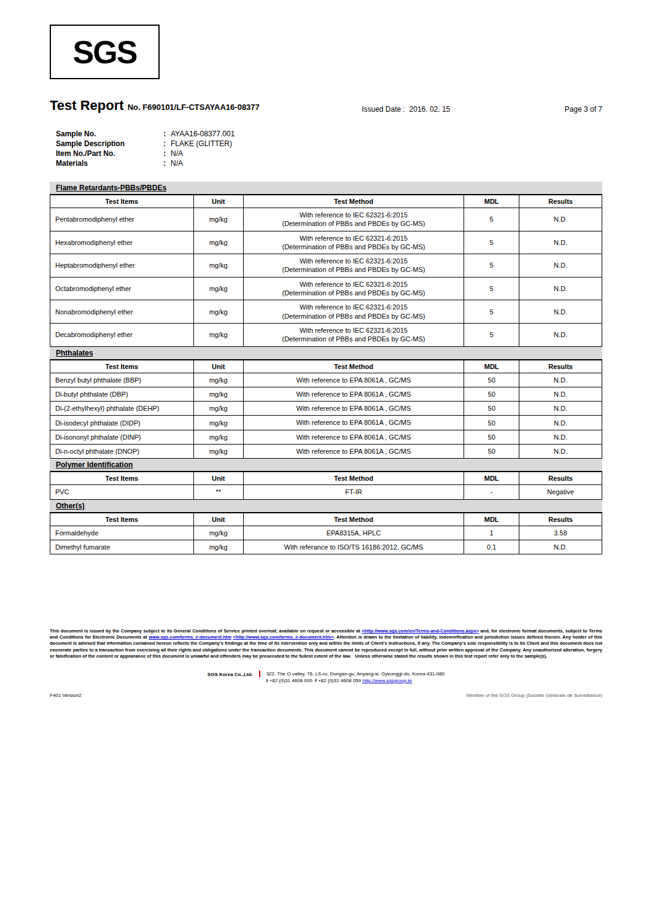SGS
Test Report No. F690101/LF-CTSAYAA16-08377
Issued Date : 2016. 02. 15
Page 3 of 7
| Sample No. | : | AYAA16-08377.001 |
| Sample Description | : | FLAKE (GLITTER) |
| Item No./Part No. | : | N/A |
| Materials | : | N/A |
Flame Retardants-PBBs/PBDEs
| Test Items | Unit | Test Method | MDL | Results |
| --- | --- | --- | --- | --- |
| Pentabromodiphenyl ether | mg/kg | With reference to IEC 62321-6:2015 (Determination of PBBs and PBDEs by GC-MS) | 5 | N.D. |
| Hexabromodiphenyl ether | mg/kg | With reference to IEC 62321-6:2015 (Determination of PBBs and PBDEs by GC-MS) | 5 | N.D. |
| Heptabromodiphenyl ether | mg/kg | With reference to IEC 62321-6:2015 (Determination of PBBs and PBDEs by GC-MS) | 5 | N.D. |
| Octabromodiphenyl ether | mg/kg | With reference to IEC 62321-6:2015 (Determination of PBBs and PBDEs by GC-MS) | 5 | N.D. |
| Nonabromodiphenyl ether | mg/kg | With reference to IEC 62321-6:2015 (Determination of PBBs and PBDEs by GC-MS) | 5 | N.D. |
| Decabromodiphenyl ether | mg/kg | With reference to IEC 62321-6:2015 (Determination of PBBs and PBDEs by GC-MS) | 5 | N.D. |
Phthalates
| Test Items | Unit | Test Method | MDL | Results |
| --- | --- | --- | --- | --- |
| Benzyl butyl phthalate (BBP) | mg/kg | With reference to EPA 8061A , GC/MS | 50 | N.D. |
| Di-butyl phthalate (DBP) | mg/kg | With reference to EPA 8061A , GC/MS | 50 | N.D. |
| Di-(2-ethylhexyl) phthalate (DEHP) | mg/kg | With reference to EPA 8061A , GC/MS | 50 | N.D. |
| Di-isodecyl phthalate (DIDP) | mg/kg | With reference to EPA 8061A , GC/MS | 50 | N.D. |
| Di-isononyl phthalate (DINP) | mg/kg | With reference to EPA 8061A , GC/MS | 50 | N.D. |
| Di-n-octyl phthalate (DNOP) | mg/kg | With reference to EPA 8061A , GC/MS | 50 | N.D. |
Polymer Identification
| Test Items | Unit | Test Method | MDL | Results |
| --- | --- | --- | --- | --- |
| PVC | ** | FT-IR | - | Negative |
Other(s)
| Test Items | Unit | Test Method | MDL | Results |
| --- | --- | --- | --- | --- |
| Formaldehyde | mg/kg | EPA8315A, HPLC | 1 | 3.58 |
| Dimethyl fumarate | mg/kg | With referance to ISO/TS 16186:2012, GC/MS | 0.1 | N.D. |
This document is issued by the Company subject to its General Conditions of Service printed overleaf, available on request or accessible at <http://www.sgs.com/en/Terms-and-Conditions.aspx> and, for electronic format documents, subject to Terms and Conditions for Electronic Documents at www.sgs.com/terms_e-document.htm <http://www.sgs.com/terms_e-document.htm>. Attention is drawn to the limitation of liability, indemnification and jurisdiction issues defined therein. Any holder of this document is advised that information contained hereon reflects the Company's findings at the time of its intervention only and within the limits of Client's instructions, if any. The Company's sole responsibility is to its Client and this document does not exonerate parties to a transaction from exercising all their rights and obligations under the transaction documents. This document cannot be reproduced except in full, without prior written approval of the Company. Any unauthorized alteration, forgery or falsification of the content or appearance of this document is unlawful and offenders may be prosecuted to the fullest extent of the law. Unless otherwise stated the results shown in this test report refer only to the sample(s).
SGS Korea Co.,Ltd.
322, The O valley, 76, LS-ro, Dongan-gu, Anyang-si, Gyeonggi-do, Korea 431-080
t +82 (0)31 4608 000 f +82 (0)31 4608 059 http://www.sgsgroup.kr
F401 Version2
Member of the SGS Group (Société Générale de Surveillance)